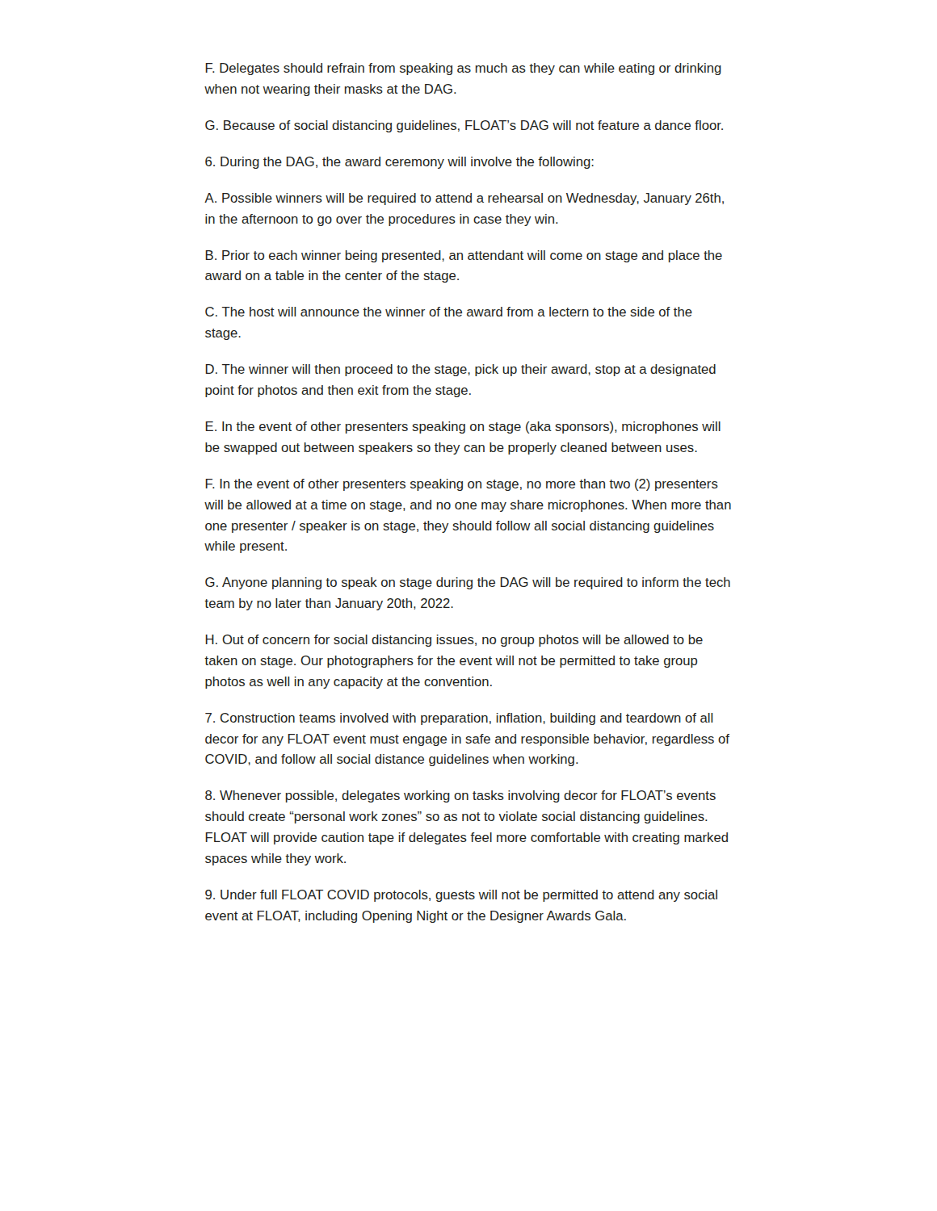F. Delegates should refrain from speaking as much as they can while eating or drinking when not wearing their masks at the DAG.
G. Because of social distancing guidelines, FLOAT’s DAG will not feature a dance floor.
6. During the DAG, the award ceremony will involve the following:
A. Possible winners will be required to attend a rehearsal on Wednesday, January 26th, in the afternoon to go over the procedures in case they win.
B. Prior to each winner being presented, an attendant will come on stage and place the award on a table in the center of the stage.
C. The host will announce the winner of the award from a lectern to the side of the stage.
D. The winner will then proceed to the stage, pick up their award, stop at a designated point for photos and then exit from the stage.
E. In the event of other presenters speaking on stage (aka sponsors), microphones will be swapped out between speakers so they can be properly cleaned between uses.
F. In the event of other presenters speaking on stage, no more than two (2) presenters will be allowed at a time on stage, and no one may share microphones. When more than one presenter / speaker is on stage, they should follow all social distancing guidelines while present.
G. Anyone planning to speak on stage during the DAG will be required to inform the tech team by no later than January 20th, 2022.
H. Out of concern for social distancing issues, no group photos will be allowed to be taken on stage. Our photographers for the event will not be permitted to take group photos as well in any capacity at the convention.
7. Construction teams involved with preparation, inflation, building and teardown of all decor for any FLOAT event must engage in safe and responsible behavior, regardless of COVID, and follow all social distance guidelines when working.
8. Whenever possible, delegates working on tasks involving decor for FLOAT’s events should create “personal work zones” so as not to violate social distancing guidelines. FLOAT will provide caution tape if delegates feel more comfortable with creating marked spaces while they work.
9. Under full FLOAT COVID protocols, guests will not be permitted to attend any social event at FLOAT, including Opening Night or the Designer Awards Gala.